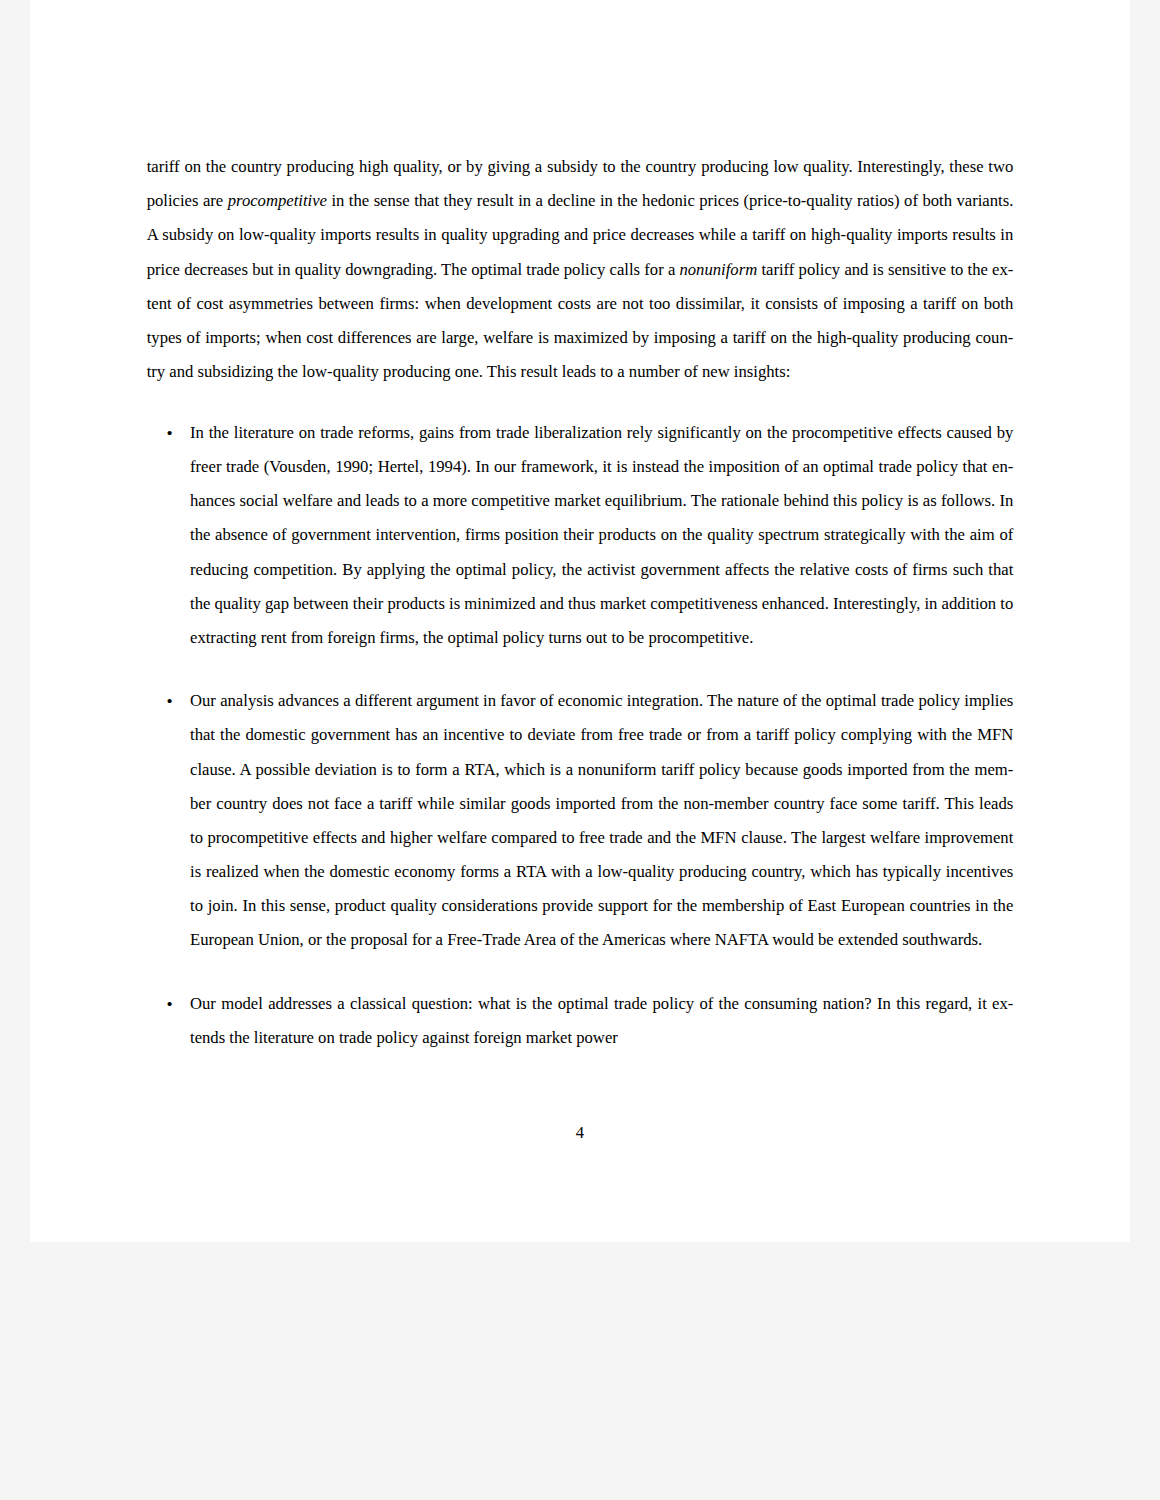tariff on the country producing high quality, or by giving a subsidy to the country producing low quality. Interestingly, these two policies are procompetitive in the sense that they result in a decline in the hedonic prices (price-to-quality ratios) of both variants. A subsidy on low-quality imports results in quality upgrading and price decreases while a tariff on high-quality imports results in price decreases but in quality downgrading. The optimal trade policy calls for a nonuniform tariff policy and is sensitive to the extent of cost asymmetries between firms: when development costs are not too dissimilar, it consists of imposing a tariff on both types of imports; when cost differences are large, welfare is maximized by imposing a tariff on the high-quality producing country and subsidizing the low-quality producing one. This result leads to a number of new insights:
In the literature on trade reforms, gains from trade liberalization rely significantly on the procompetitive effects caused by freer trade (Vousden, 1990; Hertel, 1994). In our framework, it is instead the imposition of an optimal trade policy that enhances social welfare and leads to a more competitive market equilibrium. The rationale behind this policy is as follows. In the absence of government intervention, firms position their products on the quality spectrum strategically with the aim of reducing competition. By applying the optimal policy, the activist government affects the relative costs of firms such that the quality gap between their products is minimized and thus market competitiveness enhanced. Interestingly, in addition to extracting rent from foreign firms, the optimal policy turns out to be procompetitive.
Our analysis advances a different argument in favor of economic integration. The nature of the optimal trade policy implies that the domestic government has an incentive to deviate from free trade or from a tariff policy complying with the MFN clause. A possible deviation is to form a RTA, which is a nonuniform tariff policy because goods imported from the member country does not face a tariff while similar goods imported from the non-member country face some tariff. This leads to procompetitive effects and higher welfare compared to free trade and the MFN clause. The largest welfare improvement is realized when the domestic economy forms a RTA with a low-quality producing country, which has typically incentives to join. In this sense, product quality considerations provide support for the membership of East European countries in the European Union, or the proposal for a Free-Trade Area of the Americas where NAFTA would be extended southwards.
Our model addresses a classical question: what is the optimal trade policy of the consuming nation? In this regard, it extends the literature on trade policy against foreign market power
4